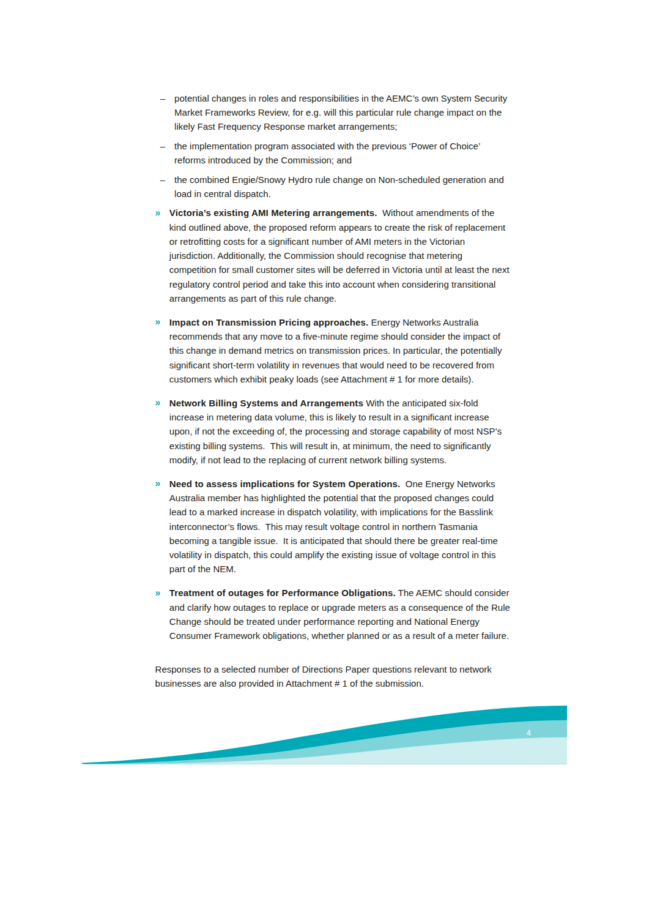potential changes in roles and responsibilities in the AEMC’s own System Security Market Frameworks Review, for e.g. will this particular rule change impact on the likely Fast Frequency Response market arrangements;
the implementation program associated with the previous ‘Power of Choice’ reforms introduced by the Commission; and
the combined Engie/Snowy Hydro rule change on Non-scheduled generation and load in central dispatch.
Victoria’s existing AMI Metering arrangements. Without amendments of the kind outlined above, the proposed reform appears to create the risk of replacement or retrofitting costs for a significant number of AMI meters in the Victorian jurisdiction. Additionally, the Commission should recognise that metering competition for small customer sites will be deferred in Victoria until at least the next regulatory control period and take this into account when considering transitional arrangements as part of this rule change.
Impact on Transmission Pricing approaches. Energy Networks Australia recommends that any move to a five-minute regime should consider the impact of this change in demand metrics on transmission prices. In particular, the potentially significant short-term volatility in revenues that would need to be recovered from customers which exhibit peaky loads (see Attachment # 1 for more details).
Network Billing Systems and Arrangements With the anticipated six-fold increase in metering data volume, this is likely to result in a significant increase upon, if not the exceeding of, the processing and storage capability of most NSP’s existing billing systems. This will result in, at minimum, the need to significantly modify, if not lead to the replacing of current network billing systems.
Need to assess implications for System Operations. One Energy Networks Australia member has highlighted the potential that the proposed changes could lead to a marked increase in dispatch volatility, with implications for the Basslink interconnector’s flows. This may result voltage control in northern Tasmania becoming a tangible issue. It is anticipated that should there be greater real-time volatility in dispatch, this could amplify the existing issue of voltage control in this part of the NEM.
Treatment of outages for Performance Obligations. The AEMC should consider and clarify how outages to replace or upgrade meters as a consequence of the Rule Change should be treated under performance reporting and National Energy Consumer Framework obligations, whether planned or as a result of a meter failure.
Responses to a selected number of Directions Paper questions relevant to network businesses are also provided in Attachment # 1 of the submission.
4